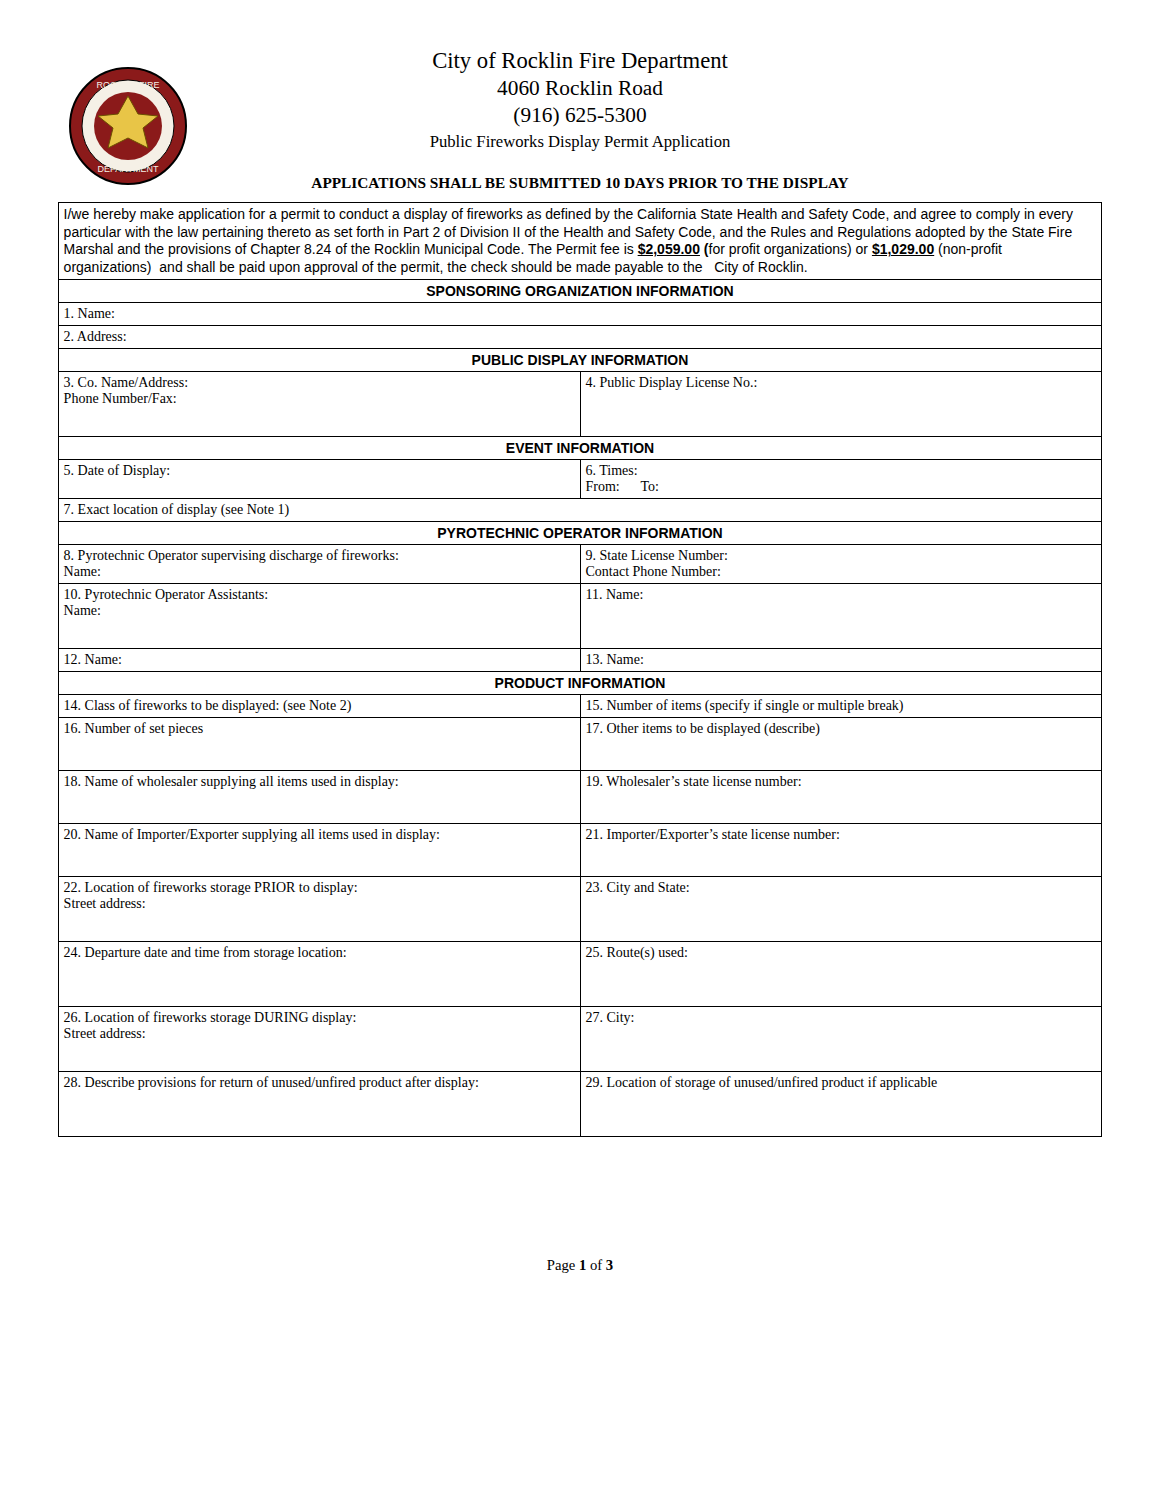ROCKLIN FIRE DEPARTMENT
City of Rocklin Fire Department
4060 Rocklin Road
(916) 625-5300
Public Fireworks Display Permit Application
APPLICATIONS SHALL BE SUBMITTED 10 DAYS PRIOR TO THE DISPLAY
| I/we hereby make application for a permit to conduct a display of fireworks as defined by the California State Health and Safety Code, and agree to comply in every particular with the law pertaining thereto as set forth in Part 2 of Division II of the Health and Safety Code, and the Rules and Regulations adopted by the State Fire Marshal and the provisions of Chapter 8.24 of the Rocklin Municipal Code. The Permit fee is $2,059.00 ( for profit organizations) or $1,029.00 (non-profit organizations) and shall be paid upon approval of the permit, the check should be made payable to the City of Rocklin. |
| SPONSORING ORGANIZATION INFORMATION |
| 1. Name: |
| 2. Address: |
| PUBLIC DISPLAY INFORMATION |
| 3. Co. Name/Address: Phone Number/Fax: | 4. Public Display License No.: |
| EVENT INFORMATION |
| 5. Date of Display: | 6. Times: From: To: |
| 7. Exact location of display (see Note 1) |
| PYROTECHNIC OPERATOR INFORMATION |
| 8. Pyrotechnic Operator supervising discharge of fireworks: Name: | 9. State License Number: Contact Phone Number: |
| 10. Pyrotechnic Operator Assistants: Name: | 11. Name: |
| 12. Name: | 13. Name: |
| PRODUCT INFORMATION |
| 14. Class of fireworks to be displayed: (see Note 2) | 15. Number of items (specify if single or multiple break) |
| 16. Number of set pieces | 17. Other items to be displayed (describe) |
| 18. Name of wholesaler supplying all items used in display: | 19. Wholesaler’s state license number: |
| 20. Name of Importer/Exporter supplying all items used in display: | 21. Importer/Exporter’s state license number: |
| 22. Location of fireworks storage PRIOR to display: Street address: | 23. City and State: |
| 24. Departure date and time from storage location: | 25. Route(s) used: |
| 26. Location of fireworks storage DURING display: Street address: | 27. City: |
| 28. Describe provisions for return of unused/unfired product after display: | 29. Location of storage of unused/unfired product if applicable |
Page 1 of 3